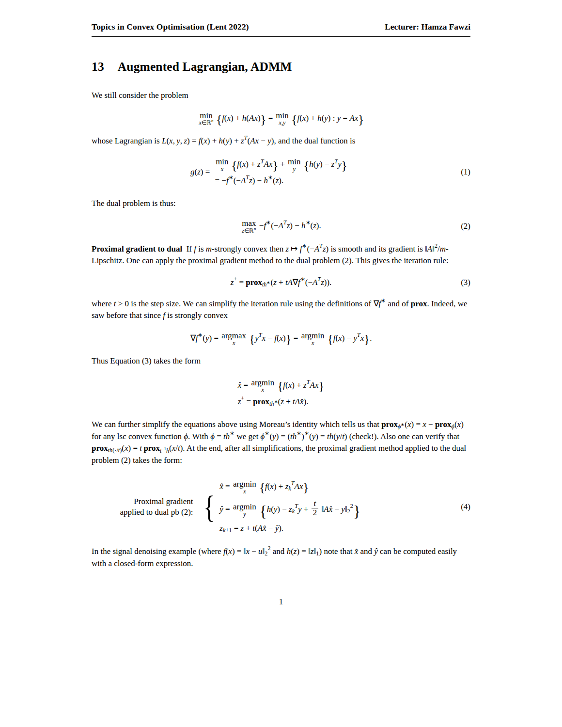Topics in Convex Optimisation (Lent 2022)
Lecturer: Hamza Fawzi
13 Augmented Lagrangian, ADMM
We still consider the problem
min x∈ℝn {f(x) + h(Ax)} = min x,y {f(x) + h(y) : y = Ax}
whose Lagrangian is L(x, y, z) = f(x) + h(y) + zT(Ax − y), and the dual function is
g(z) =
min x {f(x) + zTAx} + min y {h(y) − zTy}
= −f∗(−ATz) − h∗(z).
(1)
The dual problem is thus:
max z∈ℝn −f∗(−ATz) − h∗(z). (2)
Proximal gradient to dual If f is m-strongly convex then z ↦ f∗(−ATz) is smooth and its gradient is ‖A‖2/m-Lipschitz. One can apply the proximal gradient method to the dual problem (2). This gives the iteration rule:
z+ = proxth∗(z + tA∇f∗(−ATz)). (3)
where t > 0 is the step size. We can simplify the iteration rule using the definitions of ∇f∗ and of prox. Indeed, we saw before that since f is strongly convex
∇f∗(y) = argmax x {yTx − f(x)} = argmin x {f(x) − yTx}.
Thus Equation (3) takes the form
x̂ = argmin x {f(x) + zTAx}
z+ = proxth∗(z + tAx̂).
We can further simplify the equations above using Moreau’s identity which tells us that proxϕ∗(x) = x − proxϕ(x) for any lsc convex function ϕ. With ϕ = th∗ we get ϕ∗(y) = (th∗)∗(y) = th(y/t) (check!). Also one can verify that proxth(·/t)(x) = t proxt−1h(x/t). At the end, after all simplifications, the proximal gradient method applied to the dual problem (2) takes the form:
Proximal gradient
applied to dual pb (2):
{
x̂ = argmin x {f(x) + zkTAx}
ŷ = argmin y {h(y) − zkTy + t 2 ‖Ax̂ − y‖22}
zk+1 = z + t(Ax̂ − ŷ).
(4)
In the signal denoising example (where f(x) = ‖x − u‖22 and h(z) = ‖z‖1) note that x̂ and ŷ can be computed easily with a closed-form expression.
1